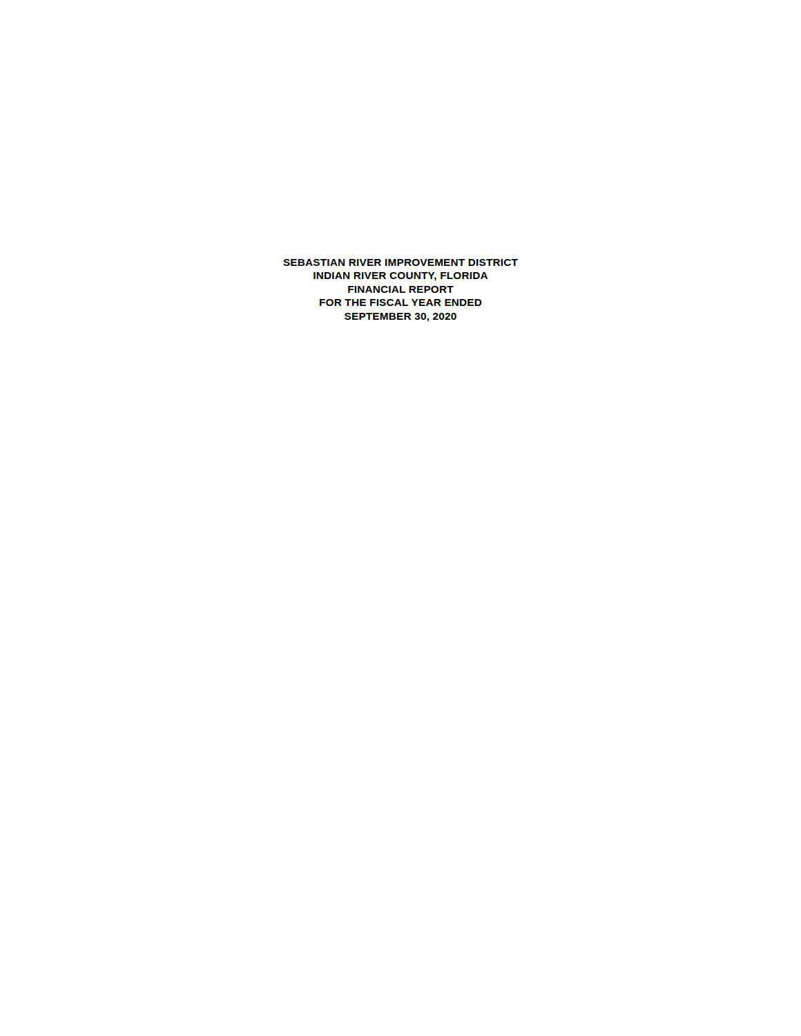SEBASTIAN RIVER IMPROVEMENT DISTRICT
INDIAN RIVER COUNTY, FLORIDA
FINANCIAL REPORT
FOR THE FISCAL YEAR ENDED
SEPTEMBER 30, 2020